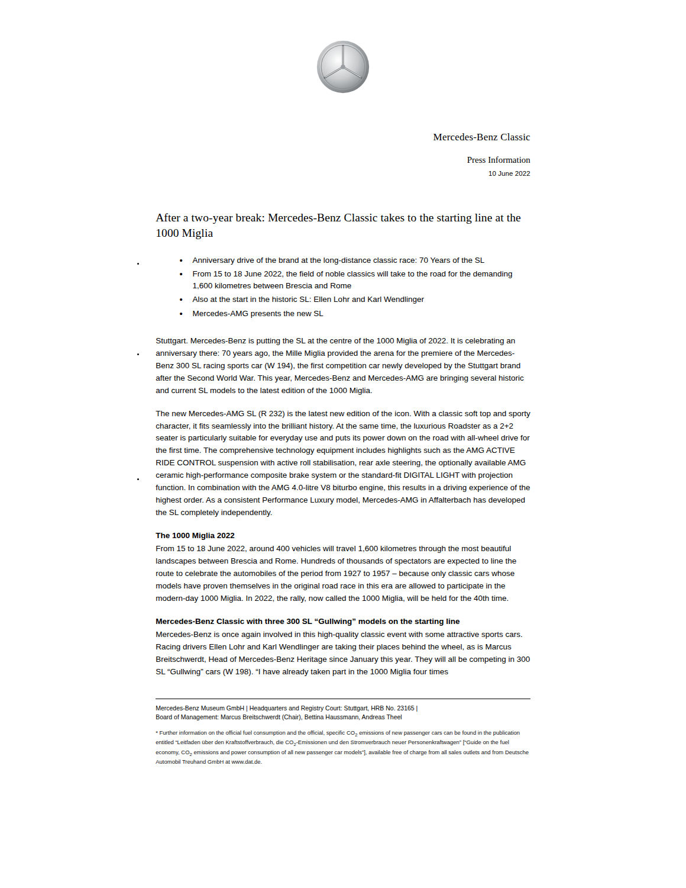Mercedes-Benz Classic
Press Information
10 June 2022
After a two-year break: Mercedes-Benz Classic takes to the starting line at the 1000 Miglia
Anniversary drive of the brand at the long-distance classic race: 70 Years of the SL
From 15 to 18 June 2022, the field of noble classics will take to the road for the demanding 1,600 kilometres between Brescia and Rome
Also at the start in the historic SL: Ellen Lohr and Karl Wendlinger
Mercedes-AMG presents the new SL
Stuttgart. Mercedes-Benz is putting the SL at the centre of the 1000 Miglia of 2022. It is celebrating an anniversary there: 70 years ago, the Mille Miglia provided the arena for the premiere of the Mercedes-Benz 300 SL racing sports car (W 194), the first competition car newly developed by the Stuttgart brand after the Second World War. This year, Mercedes-Benz and Mercedes-AMG are bringing several historic and current SL models to the latest edition of the 1000 Miglia.
The new Mercedes-AMG SL (R 232) is the latest new edition of the icon. With a classic soft top and sporty character, it fits seamlessly into the brilliant history. At the same time, the luxurious Roadster as a 2+2 seater is particularly suitable for everyday use and puts its power down on the road with all-wheel drive for the first time. The comprehensive technology equipment includes highlights such as the AMG ACTIVE RIDE CONTROL suspension with active roll stabilisation, rear axle steering, the optionally available AMG ceramic high-performance composite brake system or the standard-fit DIGITAL LIGHT with projection function. In combination with the AMG 4.0-litre V8 biturbo engine, this results in a driving experience of the highest order. As a consistent Performance Luxury model, Mercedes-AMG in Affalterbach has developed the SL completely independently.
The 1000 Miglia 2022
From 15 to 18 June 2022, around 400 vehicles will travel 1,600 kilometres through the most beautiful landscapes between Brescia and Rome. Hundreds of thousands of spectators are expected to line the route to celebrate the automobiles of the period from 1927 to 1957 – because only classic cars whose models have proven themselves in the original road race in this era are allowed to participate in the modern-day 1000 Miglia. In 2022, the rally, now called the 1000 Miglia, will be held for the 40th time.
Mercedes-Benz Classic with three 300 SL “Gullwing” models on the starting line
Mercedes-Benz is once again involved in this high-quality classic event with some attractive sports cars. Racing drivers Ellen Lohr and Karl Wendlinger are taking their places behind the wheel, as is Marcus Breitschwerdt, Head of Mercedes-Benz Heritage since January this year. They will all be competing in 300 SL “Gullwing” cars (W 198). “I have already taken part in the 1000 Miglia four times
Mercedes-Benz Museum GmbH | Headquarters and Registry Court: Stuttgart, HRB No. 23165 |
Board of Management: Marcus Breitschwerdt (Chair), Bettina Haussmann, Andreas Theel
* Further information on the official fuel consumption and the official, specific CO2 emissions of new passenger cars can be found in the publication entitled “Leitfaden über den Kraftstoffverbrauch, die CO2-Emissionen und den Stromverbrauch neuer Personenkraftwagen” [“Guide on the fuel economy, CO2 emissions and power consumption of all new passenger car models”], available free of charge from all sales outlets and from Deutsche Automobil Treuhand GmbH at www.dat.de.